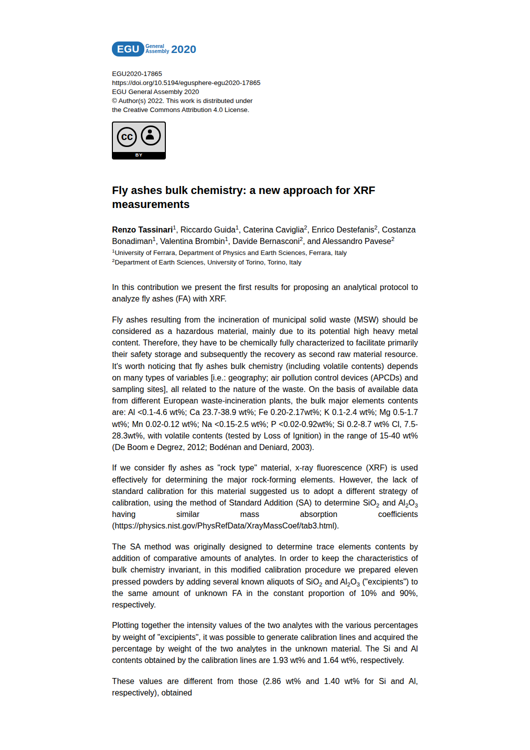EGU General
Assembly 2020
EGU2020-17865
https://doi.org/10.5194/egusphere-egu2020-17865
EGU General Assembly 2020
© Author(s) 2022. This work is distributed under
the Creative Commons Attribution 4.0 License.
| cc | |
| BY |
Fly ashes bulk chemistry: a new approach for XRF measurements
Renzo Tassinari1, Riccardo Guida1, Caterina Caviglia2, Enrico Destefanis2, Costanza Bonadiman1, Valentina Brombin1, Davide Bernasconi2, and Alessandro Pavese2
1University of Ferrara, Department of Physics and Earth Sciences, Ferrara, Italy
2Department of Earth Sciences, University of Torino, Torino, Italy
In this contribution we present the first results for proposing an analytical protocol to analyze fly ashes (FA) with XRF.
Fly ashes resulting from the incineration of municipal solid waste (MSW) should be considered as a hazardous material, mainly due to its potential high heavy metal content. Therefore, they have to be chemically fully characterized to facilitate primarily their safety storage and subsequently the recovery as second raw material resource. It's worth noticing that fly ashes bulk chemistry (including volatile contents) depends on many types of variables [i.e.: geography; air pollution control devices (APCDs) and sampling sites], all related to the nature of the waste. On the basis of available data from different European waste-incineration plants, the bulk major elements contents are: Al <0.1-4.6 wt%; Ca 23.7-38.9 wt%; Fe 0.20-2.17wt%; K 0.1-2.4 wt%; Mg 0.5-1.7 wt%; Mn 0.02-0.12 wt%; Na <0.15-2.5 wt%; P <0.02-0.92wt%; Si 0.2-8.7 wt% Cl, 7.5-28.3wt%, with volatile contents (tested by Loss of Ignition) in the range of 15-40 wt% (De Boom e Degrez, 2012; Bodénan and Deniard, 2003).
If we consider fly ashes as "rock type" material, x-ray fluorescence (XRF) is used effectively for determining the major rock-forming elements. However, the lack of standard calibration for this material suggested us to adopt a different strategy of calibration, using the method of Standard Addition (SA) to determine SiO2 and Al2O3 having similar mass absorption coefficients (https://physics.nist.gov/PhysRefData/XrayMassCoef/tab3.html).
The SA method was originally designed to determine trace elements contents by addition of comparative amounts of analytes. In order to keep the characteristics of bulk chemistry invariant, in this modified calibration procedure we prepared eleven pressed powders by adding several known aliquots of SiO2 and Al2O3 ("excipients") to the same amount of unknown FA in the constant proportion of 10% and 90%, respectively.
Plotting together the intensity values of the two analytes with the various percentages by weight of "excipients", it was possible to generate calibration lines and acquired the percentage by weight of the two analytes in the unknown material. The Si and Al contents obtained by the calibration lines are 1.93 wt% and 1.64 wt%, respectively.
These values are different from those (2.86 wt% and 1.40 wt% for Si and Al, respectively), obtained